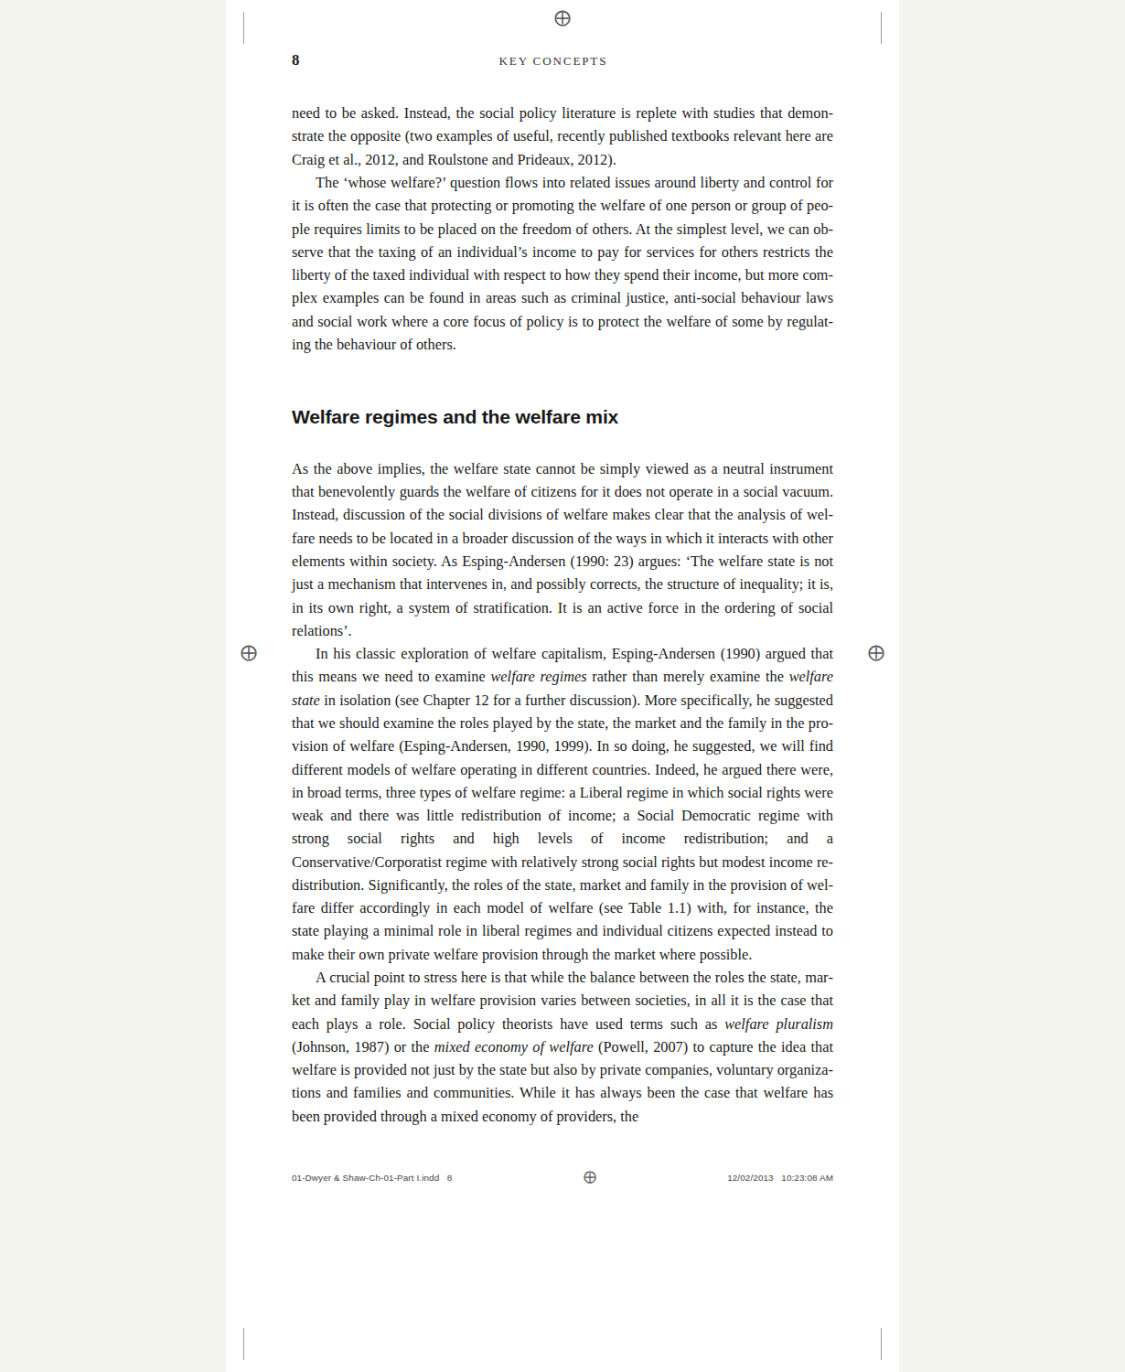⨁ ⨁ ⨁
8 Key Concepts
need to be asked. Instead, the social policy literature is replete with studies that demonstrate the opposite (two examples of useful, recently published textbooks relevant here are Craig et al., 2012, and Roulstone and Prideaux, 2012).
The ‘whose welfare?’ question flows into related issues around liberty and control for it is often the case that protecting or promoting the welfare of one person or group of people requires limits to be placed on the freedom of others. At the simplest level, we can observe that the taxing of an individual’s income to pay for services for others restricts the liberty of the taxed individual with respect to how they spend their income, but more complex examples can be found in areas such as criminal justice, anti-social behaviour laws and social work where a core focus of policy is to protect the welfare of some by regulating the behaviour of others.
Welfare regimes and the welfare mix
As the above implies, the welfare state cannot be simply viewed as a neutral instrument that benevolently guards the welfare of citizens for it does not operate in a social vacuum. Instead, discussion of the social divisions of welfare makes clear that the analysis of welfare needs to be located in a broader discussion of the ways in which it interacts with other elements within society. As Esping-Andersen (1990: 23) argues: ‘The welfare state is not just a mechanism that intervenes in, and possibly corrects, the structure of inequality; it is, in its own right, a system of stratification. It is an active force in the ordering of social relations’.
In his classic exploration of welfare capitalism, Esping-Andersen (1990) argued that this means we need to examine welfare regimes rather than merely examine the welfare state in isolation (see Chapter 12 for a further discussion). More specifically, he suggested that we should examine the roles played by the state, the market and the family in the provision of welfare (Esping-Andersen, 1990, 1999). In so doing, he suggested, we will find different models of welfare operating in different countries. Indeed, he argued there were, in broad terms, three types of welfare regime: a Liberal regime in which social rights were weak and there was little redistribution of income; a Social Democratic regime with strong social rights and high levels of income redistribution; and a Conservative/Corporatist regime with relatively strong social rights but modest income redistribution. Significantly, the roles of the state, market and family in the provision of welfare differ accordingly in each model of welfare (see Table 1.1) with, for instance, the state playing a minimal role in liberal regimes and individual citizens expected instead to make their own private welfare provision through the market where possible.
A crucial point to stress here is that while the balance between the roles the state, market and family play in welfare provision varies between societies, in all it is the case that each plays a role. Social policy theorists have used terms such as welfare pluralism (Johnson, 1987) or the mixed economy of welfare (Powell, 2007) to capture the idea that welfare is provided not just by the state but also by private companies, voluntary organizations and families and communities. While it has always been the case that welfare has been provided through a mixed economy of providers, the
01-Dwyer & Shaw-Ch-01-Part I.indd 8 ⨁ 12/02/2013 10:23:08 AM